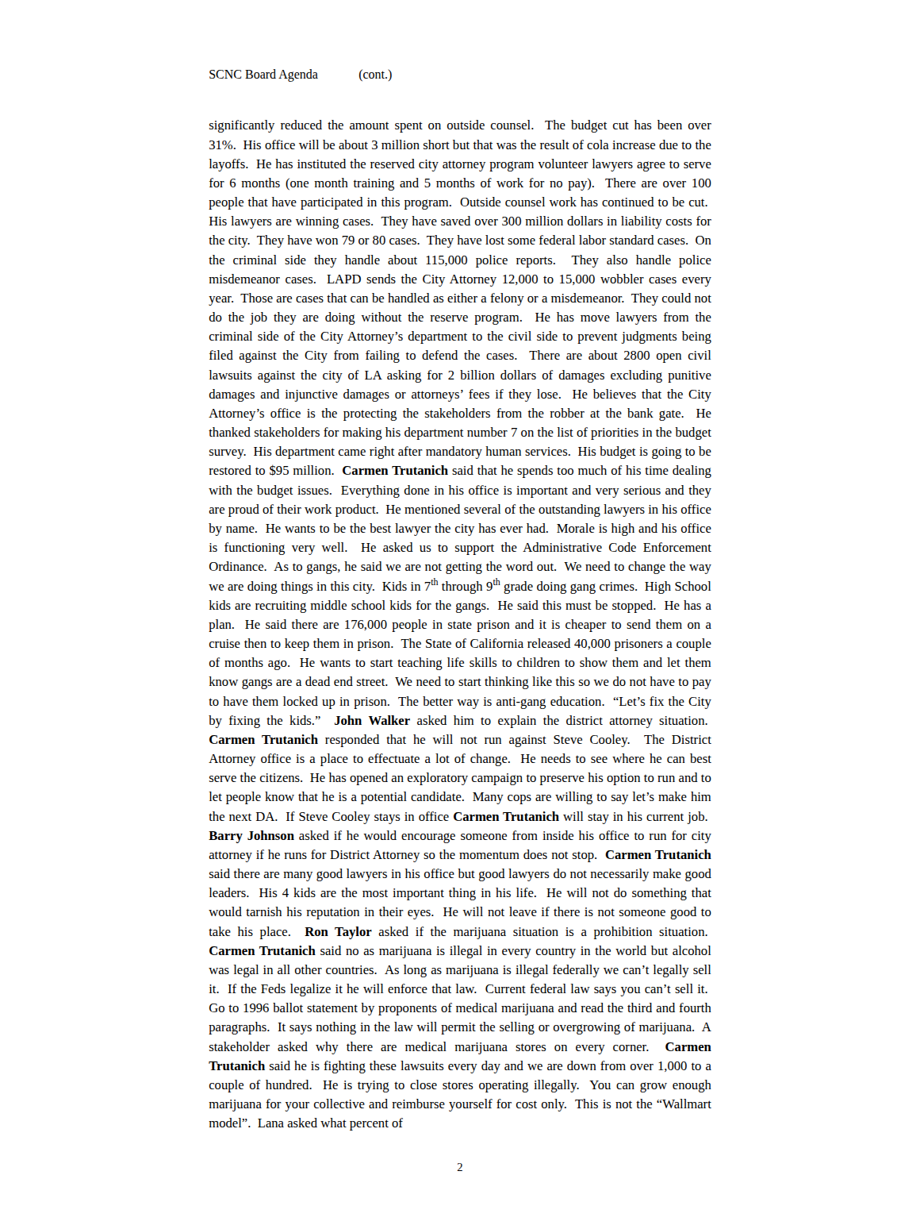SCNC Board Agenda(cont.)
significantly reduced the amount spent on outside counsel. The budget cut has been over 31%. His office will be about 3 million short but that was the result of cola increase due to the layoffs. He has instituted the reserved city attorney program volunteer lawyers agree to serve for 6 months (one month training and 5 months of work for no pay). There are over 100 people that have participated in this program. Outside counsel work has continued to be cut. His lawyers are winning cases. They have saved over 300 million dollars in liability costs for the city. They have won 79 or 80 cases. They have lost some federal labor standard cases. On the criminal side they handle about 115,000 police reports. They also handle police misdemeanor cases. LAPD sends the City Attorney 12,000 to 15,000 wobbler cases every year. Those are cases that can be handled as either a felony or a misdemeanor. They could not do the job they are doing without the reserve program. He has move lawyers from the criminal side of the City Attorney’s department to the civil side to prevent judgments being filed against the City from failing to defend the cases. There are about 2800 open civil lawsuits against the city of LA asking for 2 billion dollars of damages excluding punitive damages and injunctive damages or attorneys’ fees if they lose. He believes that the City Attorney’s office is the protecting the stakeholders from the robber at the bank gate. He thanked stakeholders for making his department number 7 on the list of priorities in the budget survey. His department came right after mandatory human services. His budget is going to be restored to $95 million. Carmen Trutanich said that he spends too much of his time dealing with the budget issues. Everything done in his office is important and very serious and they are proud of their work product. He mentioned several of the outstanding lawyers in his office by name. He wants to be the best lawyer the city has ever had. Morale is high and his office is functioning very well. He asked us to support the Administrative Code Enforcement Ordinance. As to gangs, he said we are not getting the word out. We need to change the way we are doing things in this city. Kids in 7th through 9th grade doing gang crimes. High School kids are recruiting middle school kids for the gangs. He said this must be stopped. He has a plan. He said there are 176,000 people in state prison and it is cheaper to send them on a cruise then to keep them in prison. The State of California released 40,000 prisoners a couple of months ago. He wants to start teaching life skills to children to show them and let them know gangs are a dead end street. We need to start thinking like this so we do not have to pay to have them locked up in prison. The better way is anti-gang education. “Let’s fix the City by fixing the kids.” John Walker asked him to explain the district attorney situation. Carmen Trutanich responded that he will not run against Steve Cooley. The District Attorney office is a place to effectuate a lot of change. He needs to see where he can best serve the citizens. He has opened an exploratory campaign to preserve his option to run and to let people know that he is a potential candidate. Many cops are willing to say let’s make him the next DA. If Steve Cooley stays in office Carmen Trutanich will stay in his current job. Barry Johnson asked if he would encourage someone from inside his office to run for city attorney if he runs for District Attorney so the momentum does not stop. Carmen Trutanich said there are many good lawyers in his office but good lawyers do not necessarily make good leaders. His 4 kids are the most important thing in his life. He will not do something that would tarnish his reputation in their eyes. He will not leave if there is not someone good to take his place. Ron Taylor asked if the marijuana situation is a prohibition situation. Carmen Trutanich said no as marijuana is illegal in every country in the world but alcohol was legal in all other countries. As long as marijuana is illegal federally we can’t legally sell it. If the Feds legalize it he will enforce that law. Current federal law says you can’t sell it. Go to 1996 ballot statement by proponents of medical marijuana and read the third and fourth paragraphs. It says nothing in the law will permit the selling or overgrowing of marijuana. A stakeholder asked why there are medical marijuana stores on every corner. Carmen Trutanich said he is fighting these lawsuits every day and we are down from over 1,000 to a couple of hundred. He is trying to close stores operating illegally. You can grow enough marijuana for your collective and reimburse yourself for cost only. This is not the “Wallmart model”. Lana asked what percent of
2